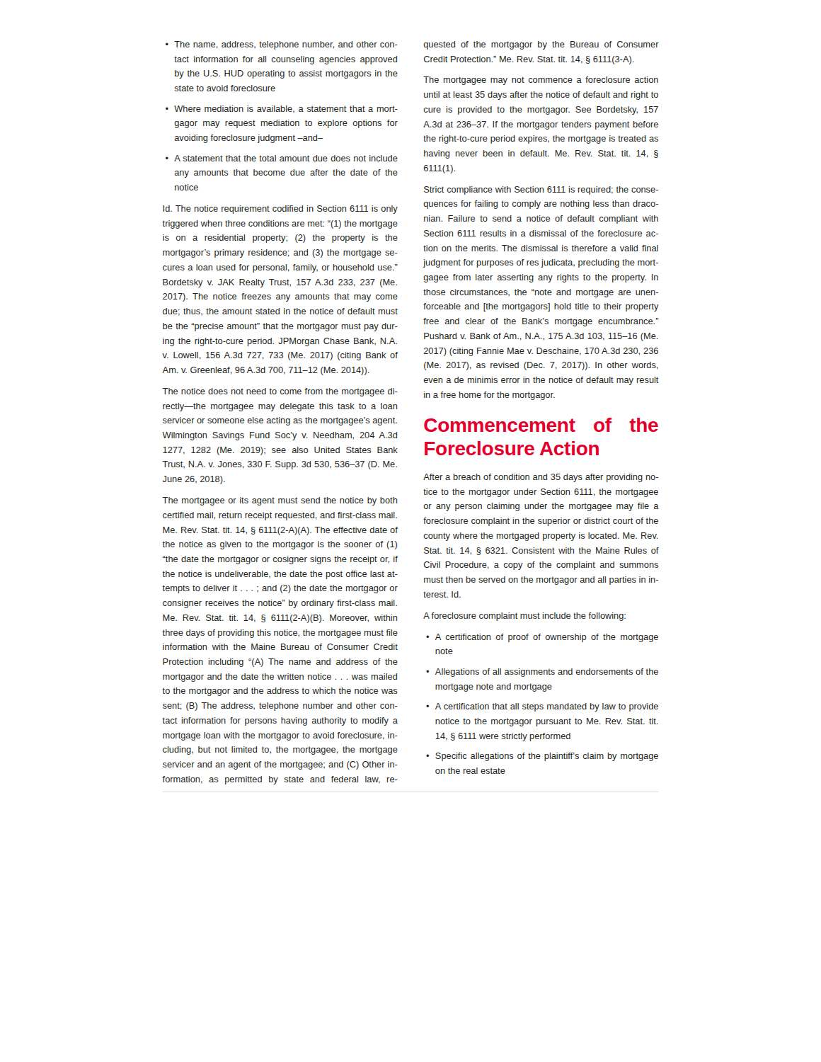The name, address, telephone number, and other contact information for all counseling agencies approved by the U.S. HUD operating to assist mortgagors in the state to avoid foreclosure
Where mediation is available, a statement that a mortgagor may request mediation to explore options for avoiding foreclosure judgment –and–
A statement that the total amount due does not include any amounts that become due after the date of the notice
Id. The notice requirement codified in Section 6111 is only triggered when three conditions are met: “(1) the mortgage is on a residential property; (2) the property is the mortgagor’s primary residence; and (3) the mortgage secures a loan used for personal, family, or household use.” Bordetsky v. JAK Realty Trust, 157 A.3d 233, 237 (Me. 2017). The notice freezes any amounts that may come due; thus, the amount stated in the notice of default must be the “precise amount” that the mortgagor must pay during the right-to-cure period. JPMorgan Chase Bank, N.A. v. Lowell, 156 A.3d 727, 733 (Me. 2017) (citing Bank of Am. v. Greenleaf, 96 A.3d 700, 711–12 (Me. 2014)).
The notice does not need to come from the mortgagee directly—the mortgagee may delegate this task to a loan servicer or someone else acting as the mortgagee’s agent. Wilmington Savings Fund Soc’y v. Needham, 204 A.3d 1277, 1282 (Me. 2019); see also United States Bank Trust, N.A. v. Jones, 330 F. Supp. 3d 530, 536–37 (D. Me. June 26, 2018).
The mortgagee or its agent must send the notice by both certified mail, return receipt requested, and first-class mail. Me. Rev. Stat. tit. 14, § 6111(2-A)(A). The effective date of the notice as given to the mortgagor is the sooner of (1) “the date the mortgagor or cosigner signs the receipt or, if the notice is undeliverable, the date the post office last attempts to deliver it . . . ; and (2) the date the mortgagor or consigner receives the notice” by ordinary first-class mail. Me. Rev. Stat. tit. 14, § 6111(2-A)(B). Moreover, within three days of providing this notice, the mortgagee must file information with the Maine Bureau of Consumer Credit Protection including “(A) The name and address of the mortgagor and the date the written notice . . . was mailed to the mortgagor and the address to which the notice was sent; (B) The address, telephone number and other contact information for persons having authority to modify a mortgage loan with the mortgagor to avoid foreclosure, including, but not limited to, the mortgagee, the mortgage servicer and an agent of the mortgagee; and (C) Other information, as permitted by state and federal law, requested of the mortgagor by the Bureau of Consumer Credit Protection.” Me. Rev. Stat. tit. 14, § 6111(3-A).
The mortgagee may not commence a foreclosure action until at least 35 days after the notice of default and right to cure is provided to the mortgagor. See Bordetsky, 157 A.3d at 236–37. If the mortgagor tenders payment before the right-to-cure period expires, the mortgage is treated as having never been in default. Me. Rev. Stat. tit. 14, § 6111(1).
Strict compliance with Section 6111 is required; the consequences for failing to comply are nothing less than draconian. Failure to send a notice of default compliant with Section 6111 results in a dismissal of the foreclosure action on the merits. The dismissal is therefore a valid final judgment for purposes of res judicata, precluding the mortgagee from later asserting any rights to the property. In those circumstances, the “note and mortgage are unenforceable and [the mortgagors] hold title to their property free and clear of the Bank’s mortgage encumbrance.” Pushard v. Bank of Am., N.A., 175 A.3d 103, 115–16 (Me. 2017) (citing Fannie Mae v. Deschaine, 170 A.3d 230, 236 (Me. 2017), as revised (Dec. 7, 2017)). In other words, even a de minimis error in the notice of default may result in a free home for the mortgagor.
Commencement of the Foreclosure Action
After a breach of condition and 35 days after providing notice to the mortgagor under Section 6111, the mortgagee or any person claiming under the mortgagee may file a foreclosure complaint in the superior or district court of the county where the mortgaged property is located. Me. Rev. Stat. tit. 14, § 6321. Consistent with the Maine Rules of Civil Procedure, a copy of the complaint and summons must then be served on the mortgagor and all parties in interest. Id.
A foreclosure complaint must include the following:
A certification of proof of ownership of the mortgage note
Allegations of all assignments and endorsements of the mortgage note and mortgage
A certification that all steps mandated by law to provide notice to the mortgagor pursuant to Me. Rev. Stat. tit. 14, § 6111 were strictly performed
Specific allegations of the plaintiff’s claim by mortgage on the real estate